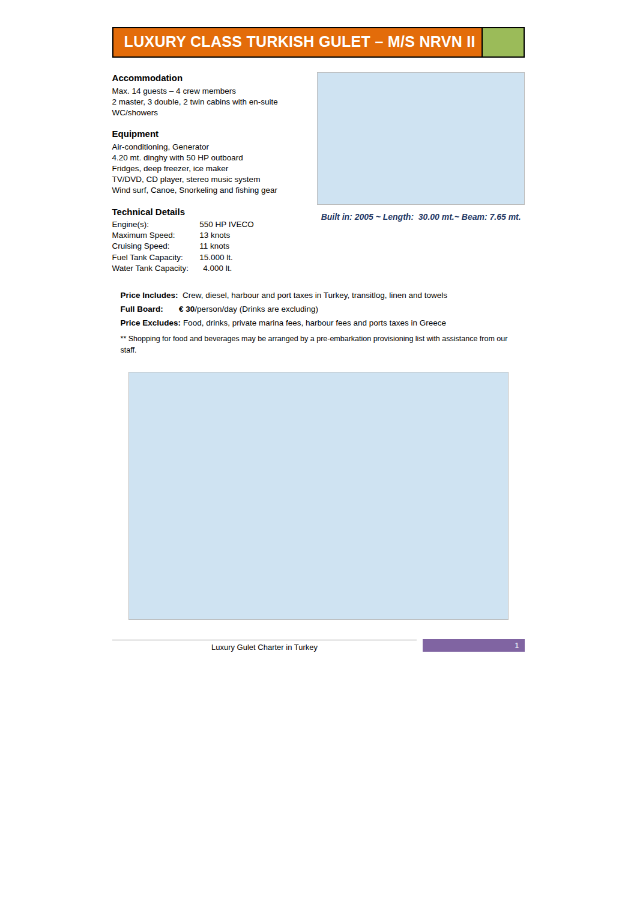LUXURY CLASS TURKISH GULET – M/S NRVN II
Accommodation
Max. 14 guests – 4 crew members
2 master, 3 double, 2 twin cabins with en-suite
WC/showers
Equipment
Air-conditioning, Generator
4.20 mt. dinghy with 50 HP outboard
Fridges, deep freezer, ice maker
TV/DVD, CD player, stereo music system
Wind surf, Canoe, Snorkeling and fishing gear
Technical Details
| Engine(s): | 550 HP IVECO |
| Maximum Speed: | 13 knots |
| Cruising Speed: | 11 knots |
| Fuel Tank Capacity: | 15.000 lt. |
| Water Tank Capacity: | 4.000 lt. |
Built in: 2005 ~ Length: 30.00 mt.~ Beam: 7.65 mt.
Price Includes: Crew, diesel, harbour and port taxes in Turkey, transitlog, linen and towels
Full Board: € 30/person/day (Drinks are excluding)
Price Excludes: Food, drinks, private marina fees, harbour fees and ports taxes in Greece
** Shopping for food and beverages may be arranged by a pre-embarkation provisioning list with assistance from our staff.
Luxury Gulet Charter in Turkey
1